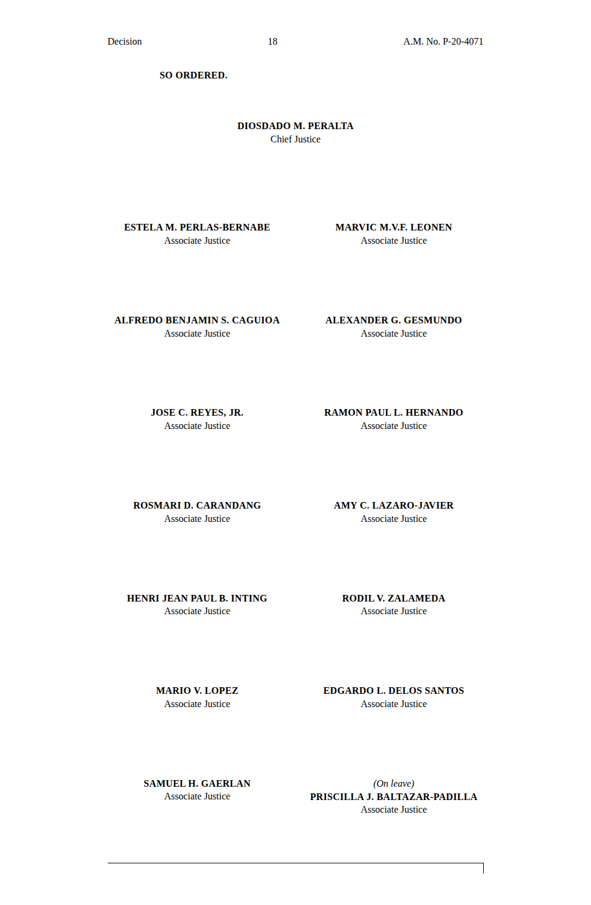Decision
18
A.M. No. P-20-4071
SO ORDERED.
DIOSDADO M. PERALTA
Chief Justice
| ESTELA M. PERLAS-BERNABE Associate Justice | MARVIC M.V.F. LEONEN Associate Justice |
| ALFREDO BENJAMIN S. CAGUIOA Associate Justice | ALEXANDER G. GESMUNDO Associate Justice |
| JOSE C. REYES, JR. Associate Justice | RAMON PAUL L. HERNANDO Associate Justice |
| ROSMARI D. CARANDANG Associate Justice | AMY C. LAZARO-JAVIER Associate Justice |
| HENRI JEAN PAUL B. INTING Associate Justice | RODIL V. ZALAMEDA Associate Justice |
| MARIO V. LOPEZ Associate Justice | EDGARDO L. DELOS SANTOS Associate Justice |
| SAMUEL H. GAERLAN Associate Justice | (On leave) PRISCILLA J. BALTAZAR-PADILLA Associate Justice |